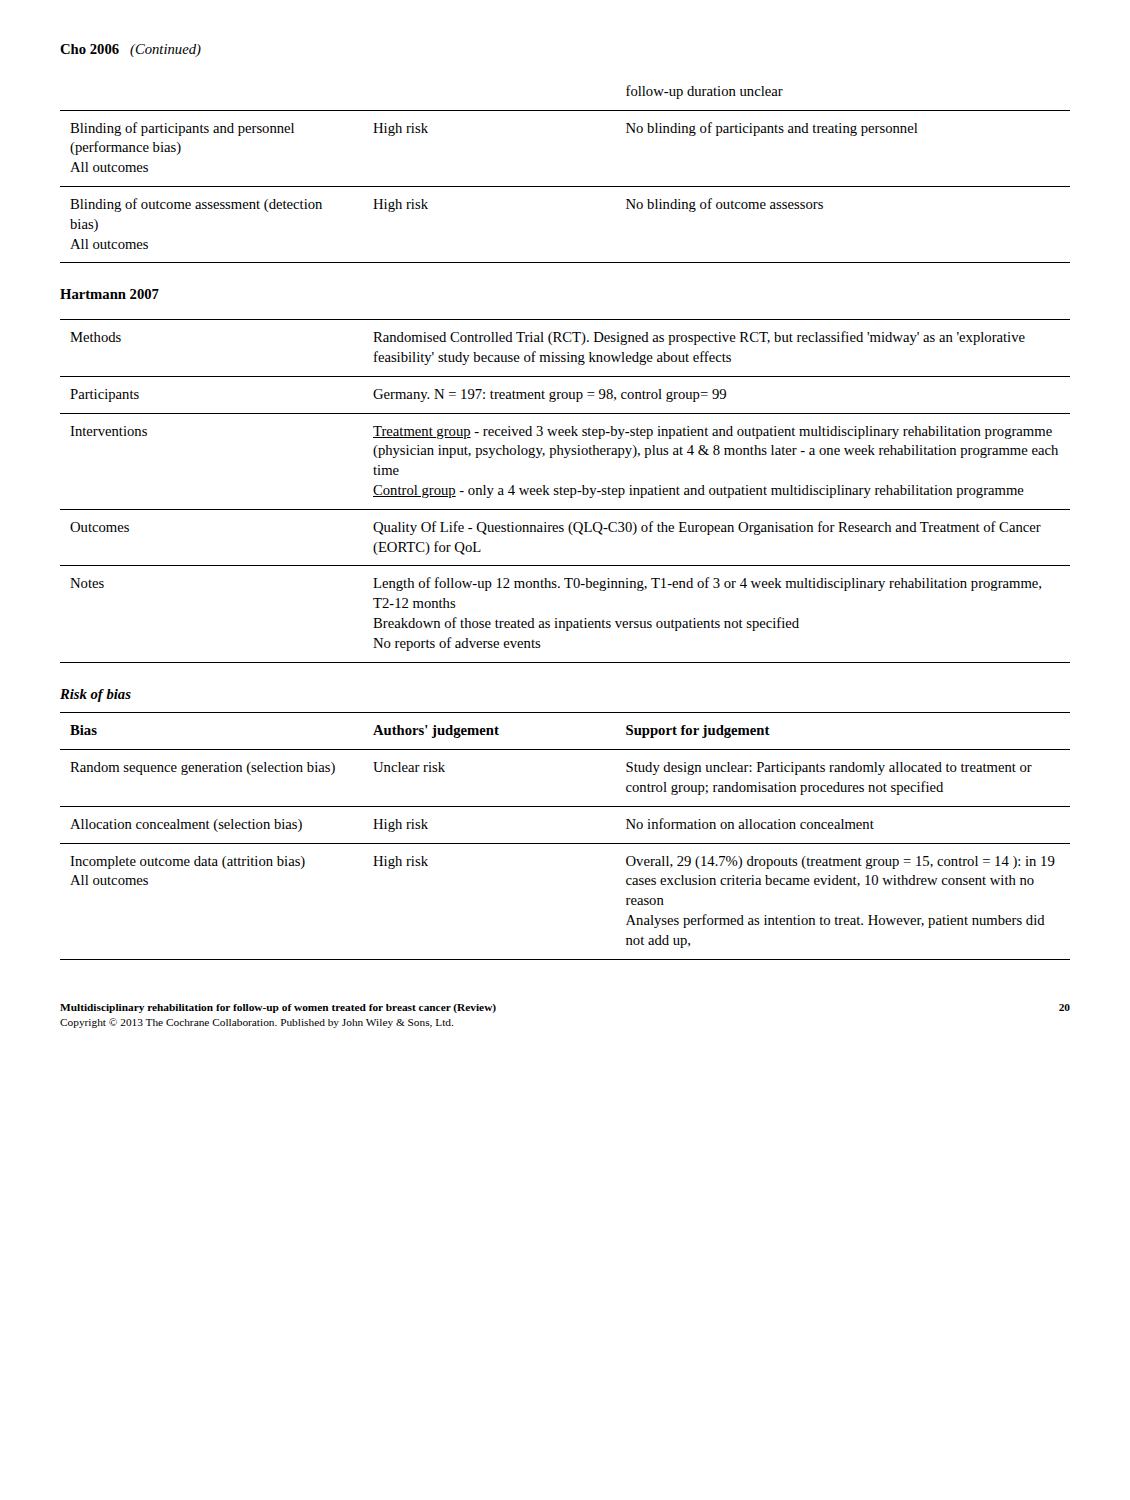Cho 2006 (Continued)
| | | follow-up duration unclear |
| Blinding of participants and personnel (performance bias) All outcomes | High risk | No blinding of participants and treating personnel |
| Blinding of outcome assessment (detection bias) All outcomes | High risk | No blinding of outcome assessors |
Hartmann 2007
| Methods | Randomised Controlled Trial (RCT). Designed as prospective RCT, but reclassified 'midway' as an 'explorative feasibility' study because of missing knowledge about effects |
| Participants | Germany. N = 197: treatment group = 98, control group= 99 |
| Interventions | Treatment group - received 3 week step-by-step inpatient and outpatient multidisciplinary rehabilitation programme (physician input, psychology, physiotherapy), plus at 4 & 8 months later - a one week rehabilitation programme each time Control group - only a 4 week step-by-step inpatient and outpatient multidisciplinary rehabilitation programme |
| Outcomes | Quality Of Life - Questionnaires (QLQ-C30) of the European Organisation for Research and Treatment of Cancer (EORTC) for QoL |
| Notes | Length of follow-up 12 months. T0-beginning, T1-end of 3 or 4 week multidisciplinary rehabilitation programme, T2-12 months Breakdown of those treated as inpatients versus outpatients not specified No reports of adverse events |
Risk of bias
| Bias | Authors' judgement | Support for judgement |
| Random sequence generation (selection bias) | Unclear risk | Study design unclear: Participants randomly allocated to treatment or control group; randomisation procedures not specified |
| Allocation concealment (selection bias) | High risk | No information on allocation concealment |
| Incomplete outcome data (attrition bias) All outcomes | High risk | Overall, 29 (14.7%) dropouts (treatment group = 15, control = 14 ): in 19 cases exclusion criteria became evident, 10 withdrew consent with no reason Analyses performed as intention to treat. However, patient numbers did not add up, |
Multidisciplinary rehabilitation for follow-up of women treated for breast cancer (Review) Copyright © 2013 The Cochrane Collaboration. Published by John Wiley & Sons, Ltd.
20